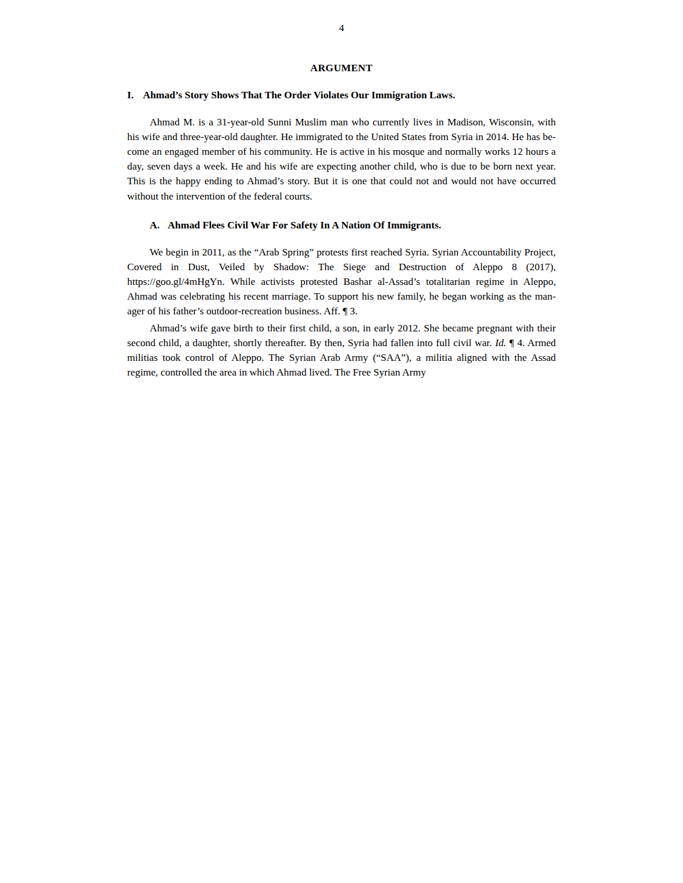4
ARGUMENT
I. Ahmad’s Story Shows That The Order Violates Our Immigration Laws.
Ahmad M. is a 31-year-old Sunni Muslim man who currently lives in Madison, Wisconsin, with his wife and three-year-old daughter. He immigrated to the United States from Syria in 2014. He has become an engaged member of his community. He is active in his mosque and normally works 12 hours a day, seven days a week. He and his wife are expecting another child, who is due to be born next year. This is the happy ending to Ahmad’s story. But it is one that could not and would not have occurred without the intervention of the federal courts.
A. Ahmad Flees Civil War For Safety In A Nation Of Immigrants.
We begin in 2011, as the “Arab Spring” protests first reached Syria. Syrian Accountability Project, Covered in Dust, Veiled by Shadow: The Siege and Destruction of Aleppo 8 (2017), https://goo.gl/4mHgYn. While activists protested Bashar al-Assad’s totalitarian regime in Aleppo, Ahmad was celebrating his recent marriage. To support his new family, he began working as the manager of his father’s outdoor-recreation business. Aff. ¶ 3.
Ahmad’s wife gave birth to their first child, a son, in early 2012. She became pregnant with their second child, a daughter, shortly thereafter. By then, Syria had fallen into full civil war. Id. ¶ 4. Armed militias took control of Aleppo. The Syrian Arab Army (“SAA”), a militia aligned with the Assad regime, controlled the area in which Ahmad lived. The Free Syrian Army